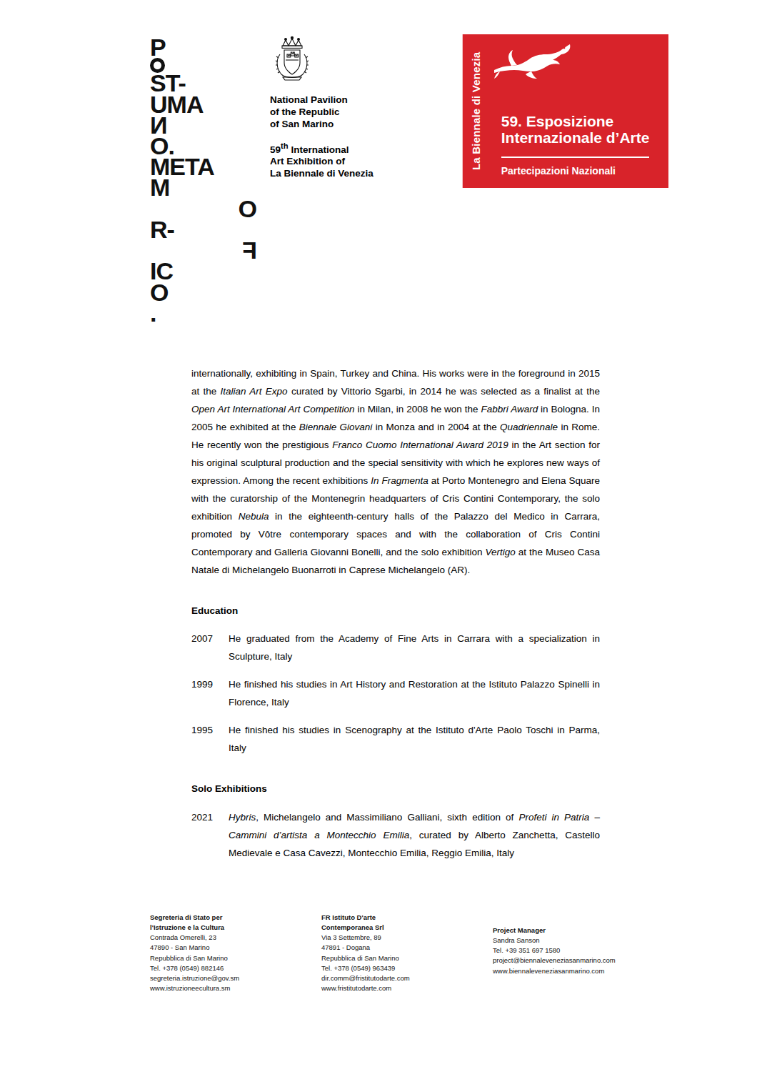P ST- UMANO. META MOR- FICO.
National Pavilion
of the Republic
of San Marino
59th International
Art Exhibition of
La Biennale di Venezia
La Biennale di Venezia
59. Esposizione Internazionale d’Arte
Partecipazioni Nazionali
internationally, exhibiting in Spain, Turkey and China. His works were in the foreground in 2015 at the Italian Art Expo curated by Vittorio Sgarbi, in 2014 he was selected as a finalist at the Open Art International Art Competition in Milan, in 2008 he won the Fabbri Award in Bologna. In 2005 he exhibited at the Biennale Giovani in Monza and in 2004 at the Quadriennale in Rome. He recently won the prestigious Franco Cuomo International Award 2019 in the Art section for his original sculptural production and the special sensitivity with which he explores new ways of expression. Among the recent exhibitions In Fragmenta at Porto Montenegro and Elena Square with the curatorship of the Montenegrin headquarters of Cris Contini Contemporary, the solo exhibition Nebula in the eighteenth-century halls of the Palazzo del Medico in Carrara, promoted by Vôtre contemporary spaces and with the collaboration of Cris Contini Contemporary and Galleria Giovanni Bonelli, and the solo exhibition Vertigo at the Museo Casa Natale di Michelangelo Buonarroti in Caprese Michelangelo (AR).
Education
2007
He graduated from the Academy of Fine Arts in Carrara with a specialization in Sculpture, Italy
1999
He finished his studies in Art History and Restoration at the Istituto Palazzo Spinelli in Florence, Italy
1995
He finished his studies in Scenography at the Istituto d'Arte Paolo Toschi in Parma, Italy
Solo Exhibitions
2021
Hybris, Michelangelo and Massimiliano Galliani, sixth edition of Profeti in Patria – Cammini d’artista a Montecchio Emilia, curated by Alberto Zanchetta, Castello Medievale e Casa Cavezzi, Montecchio Emilia, Reggio Emilia, Italy
Segreteria di Stato per
l'Istruzione e la Cultura
Contrada Omerelli, 23
47890 - San Marino
Repubblica di San Marino
Tel. +378 (0549) 882146
segreteria.istruzione@gov.sm
www.istruzioneecultura.sm
FR Istituto D'arte
Contemporanea Srl
Via 3 Settembre, 89
47891 - Dogana
Repubblica di San Marino
Tel. +378 (0549) 963439
dir.comm@fristitutodarte.com
www.fristitutodarte.com
Project Manager
Sandra Sanson
Tel. +39 351 697 1580
project@biennaleveneziasanmarino.com
www.biennaleveneziasanmarino.com